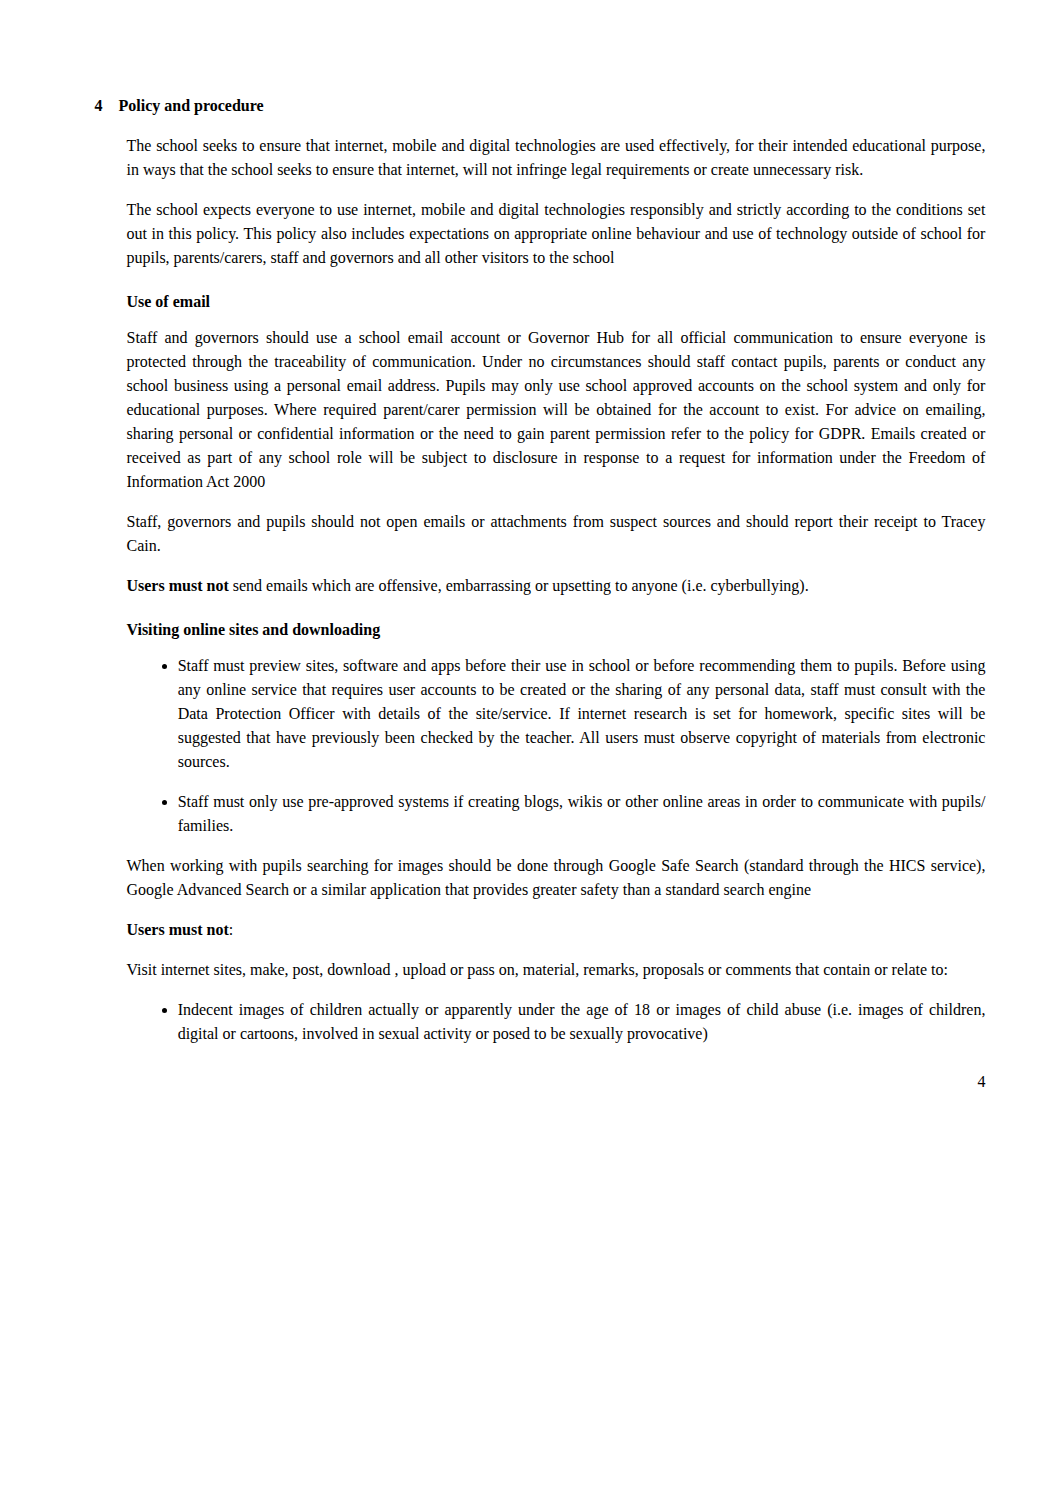4 Policy and procedure
The school seeks to ensure that internet, mobile and digital technologies are used effectively, for their intended educational purpose, in ways that the school seeks to ensure that internet, will not infringe legal requirements or create unnecessary risk.
The school expects everyone to use internet, mobile and digital technologies responsibly and strictly according to the conditions set out in this policy. This policy also includes expectations on appropriate online behaviour and use of technology outside of school for pupils, parents/carers, staff and governors and all other visitors to the school
Use of email
Staff and governors should use a school email account or Governor Hub for all official communication to ensure everyone is protected through the traceability of communication. Under no circumstances should staff contact pupils, parents or conduct any school business using a personal email address. Pupils may only use school approved accounts on the school system and only for educational purposes. Where required parent/carer permission will be obtained for the account to exist. For advice on emailing, sharing personal or confidential information or the need to gain parent permission refer to the policy for GDPR. Emails created or received as part of any school role will be subject to disclosure in response to a request for information under the Freedom of Information Act 2000
Staff, governors and pupils should not open emails or attachments from suspect sources and should report their receipt to Tracey Cain.
Users must not send emails which are offensive, embarrassing or upsetting to anyone (i.e. cyberbullying).
Visiting online sites and downloading
Staff must preview sites, software and apps before their use in school or before recommending them to pupils. Before using any online service that requires user accounts to be created or the sharing of any personal data, staff must consult with the Data Protection Officer with details of the site/service. If internet research is set for homework, specific sites will be suggested that have previously been checked by the teacher. All users must observe copyright of materials from electronic sources.
Staff must only use pre-approved systems if creating blogs, wikis or other online areas in order to communicate with pupils/ families.
When working with pupils searching for images should be done through Google Safe Search (standard through the HICS service), Google Advanced Search or a similar application that provides greater safety than a standard search engine
Users must not:
Visit internet sites, make, post, download , upload or pass on, material, remarks, proposals or comments that contain or relate to:
Indecent images of children actually or apparently under the age of 18 or images of child abuse (i.e. images of children, digital or cartoons, involved in sexual activity or posed to be sexually provocative)
4